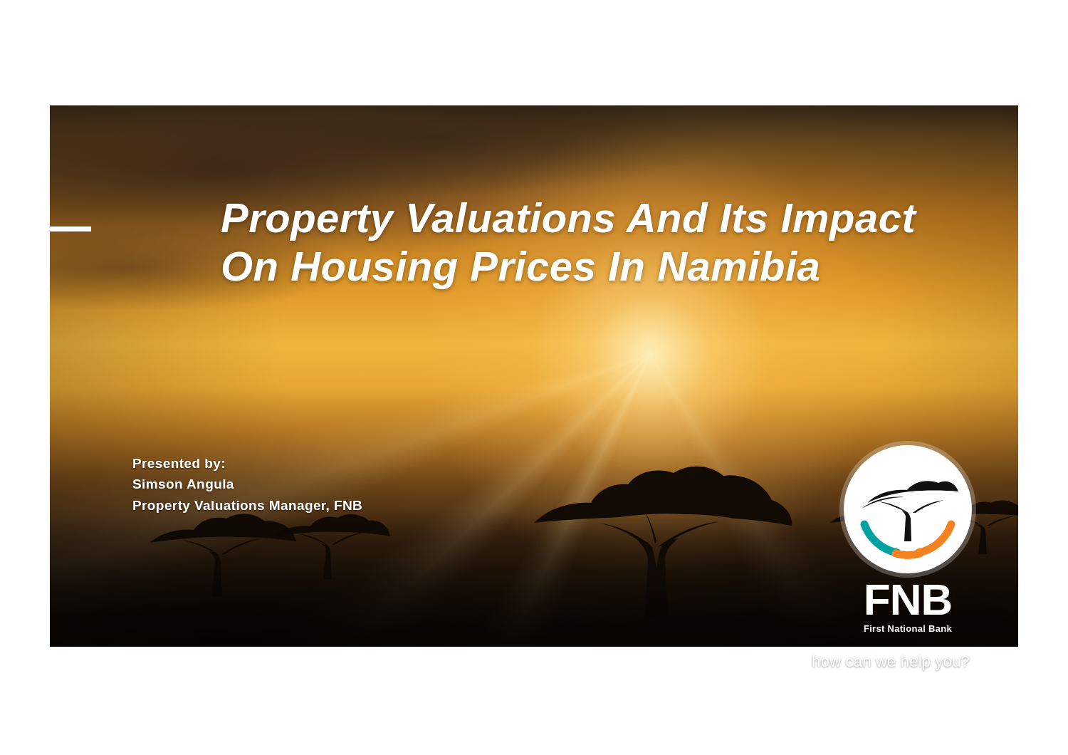Property Valuations And Its Impact On Housing Prices In Namibia
Presented by:
Simson Angula
Property Valuations Manager, FNB
FNB
First National Bank
how can we help you?